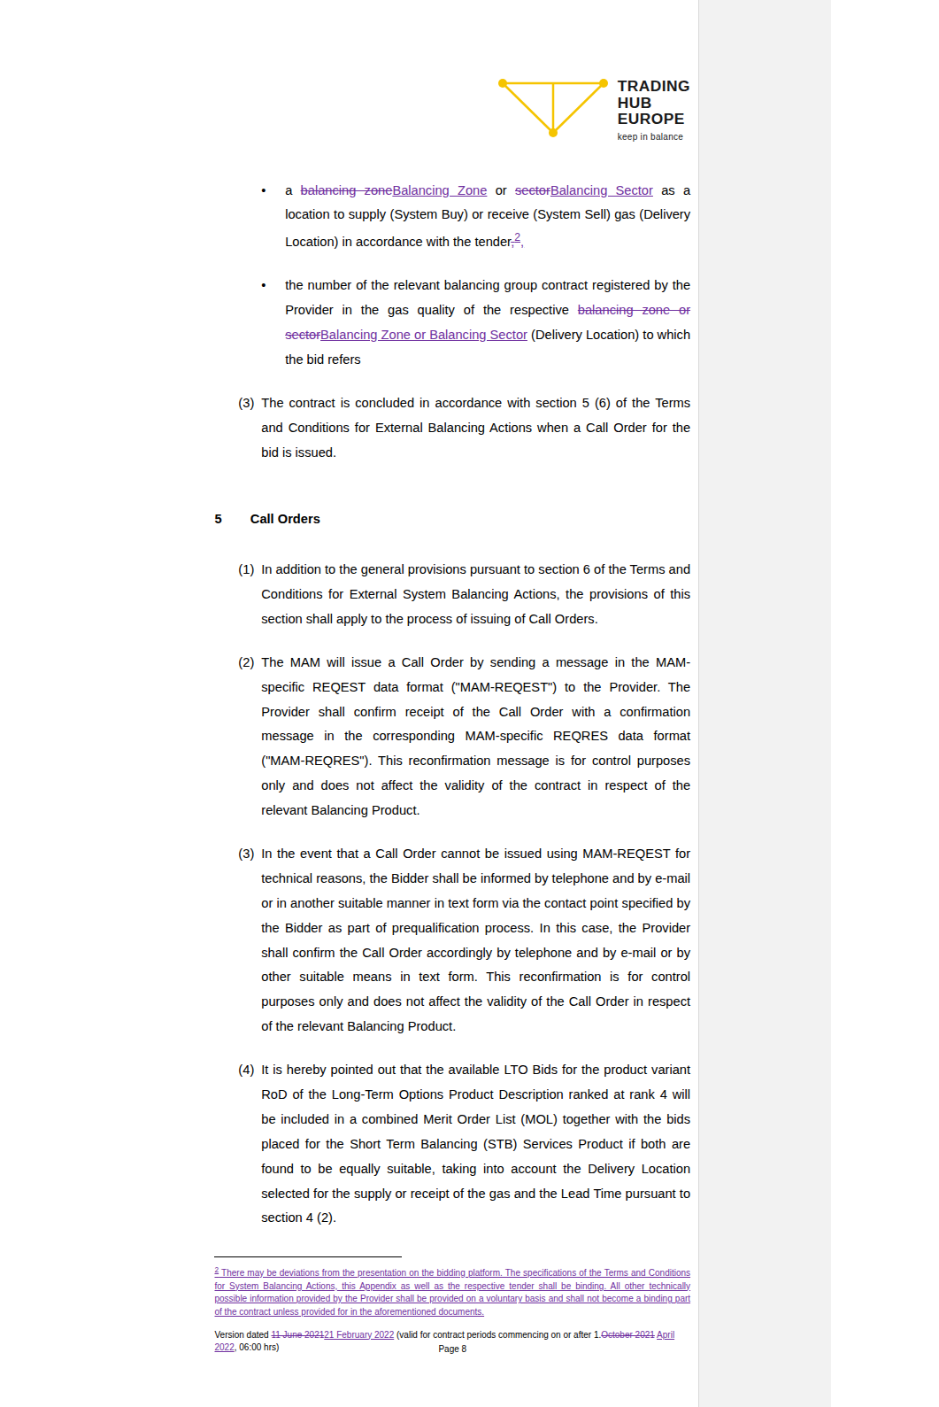TRADING
HUB
EUROPE
keep in balance
a balancing zone Balancing Zone or sector Balancing Sector as a location to supply (System Buy) or receive (System Sell) gas (Delivery Location) in accordance with the tender,2,
the number of the relevant balancing group contract registered by the Provider in the gas quality of the respective balancing zone or sector Balancing Zone or Balancing Sector (Delivery Location) to which the bid refers
(3)
The contract is concluded in accordance with section 5 (6) of the Terms and Conditions for External Balancing Actions when a Call Order for the bid is issued.
5 Call Orders
(1)
In addition to the general provisions pursuant to section 6 of the Terms and Conditions for External System Balancing Actions, the provisions of this section shall apply to the process of issuing of Call Orders.
(2)
The MAM will issue a Call Order by sending a message in the MAM-specific REQEST data format ("MAM-REQEST") to the Provider. The Provider shall confirm receipt of the Call Order with a confirmation message in the corresponding MAM-specific REQRES data format ("MAM-REQRES"). This reconfirmation message is for control purposes only and does not affect the validity of the contract in respect of the relevant Balancing Product.
(3)
In the event that a Call Order cannot be issued using MAM-REQEST for technical reasons, the Bidder shall be informed by telephone and by e-mail or in another suitable manner in text form via the contact point specified by the Bidder as part of prequalification process. In this case, the Provider shall confirm the Call Order accordingly by telephone and by e-mail or by other suitable means in text form. This reconfirmation is for control purposes only and does not affect the validity of the Call Order in respect of the relevant Balancing Product.
(4)
It is hereby pointed out that the available LTO Bids for the product variant RoD of the Long-Term Options Product Description ranked at rank 4 will be included in a combined Merit Order List (MOL) together with the bids placed for the Short Term Balancing (STB) Services Product if both are found to be equally suitable, taking into account the Delivery Location selected for the supply or receipt of the gas and the Lead Time pursuant to section 4 (2).
2 There may be deviations from the presentation on the bidding platform. The specifications of the Terms and Conditions for System Balancing Actions, this Appendix as well as the respective tender shall be binding. All other technically possible information provided by the Provider shall be provided on a voluntary basis and shall not become a binding part of the contract unless provided for in the aforementioned documents.
Version dated 11 June 202121 February 2022 (valid for contract periods commencing on or after 1.October 2021 April 2022, 06:00 hrs)
Page 8